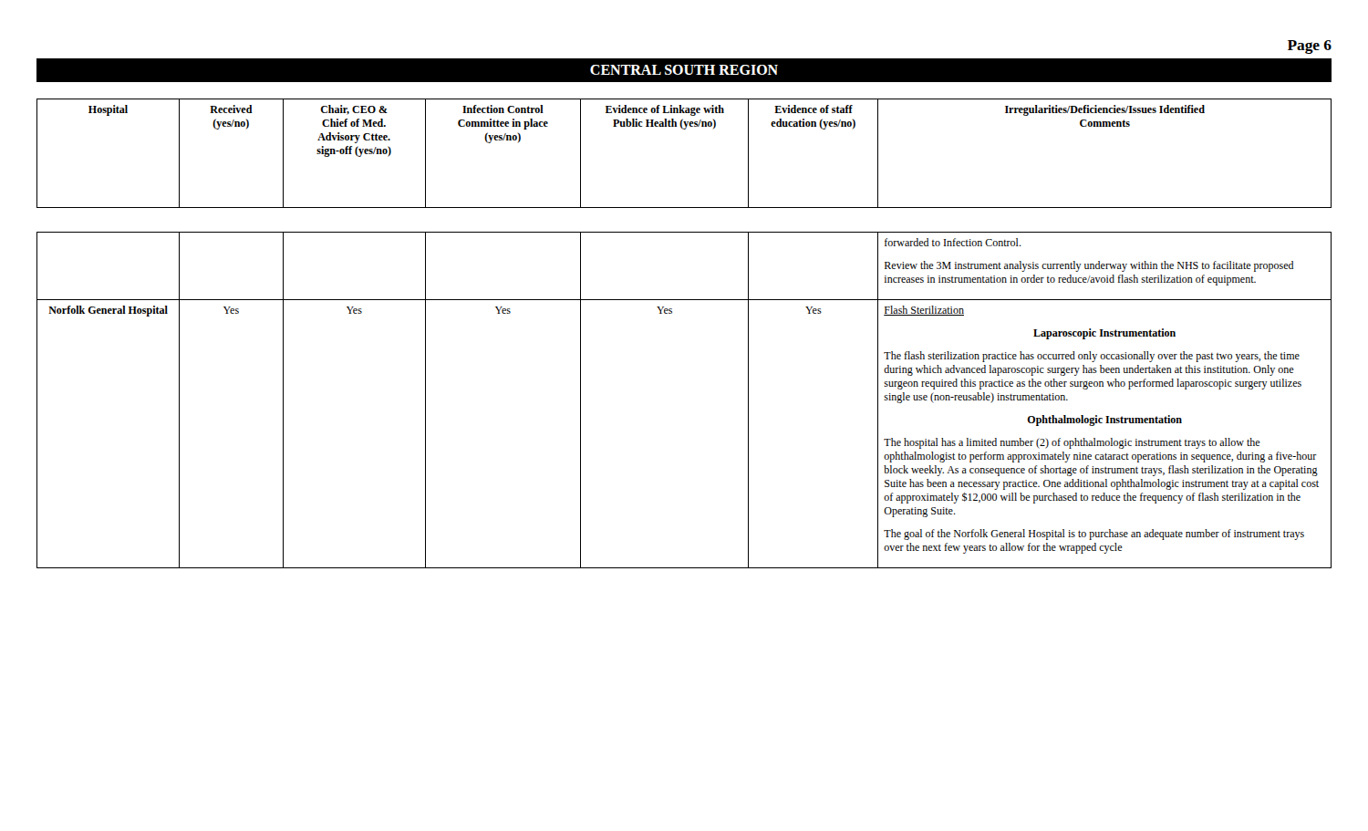Page 6
CENTRAL SOUTH REGION
| Hospital | Received (yes/no) | Chair, CEO & Chief of Med. Advisory Cttee. sign-off (yes/no) | Infection Control Committee in place (yes/no) | Evidence of Linkage with Public Health (yes/no) | Evidence of staff education (yes/no) | Irregularities/Deficiencies/Issues Identified Comments |
| --- | --- | --- | --- | --- | --- | --- |
| | | | | | | forwarded to Infection Control. Review the 3M instrument analysis currently underway within the NHS to facilitate proposed increases in instrumentation in order to reduce/avoid flash sterilization of equipment. |
| Norfolk General Hospital | Yes | Yes | Yes | Yes | Yes | Flash Sterilization Laparoscopic Instrumentation The flash sterilization practice has occurred only occasionally over the past two years, the time during which advanced laparoscopic surgery has been undertaken at this institution. Only one surgeon required this practice as the other surgeon who performed laparoscopic surgery utilizes single use (non-reusable) instrumentation. Ophthalmologic Instrumentation The hospital has a limited number (2) of ophthalmologic instrument trays to allow the ophthalmologist to perform approximately nine cataract operations in sequence, during a five-hour block weekly. As a consequence of shortage of instrument trays, flash sterilization in the Operating Suite has been a necessary practice. One additional ophthalmologic instrument tray at a capital cost of approximately $12,000 will be purchased to reduce the frequency of flash sterilization in the Operating Suite. The goal of the Norfolk General Hospital is to purchase an adequate number of instrument trays over the next few years to allow for the wrapped cycle |